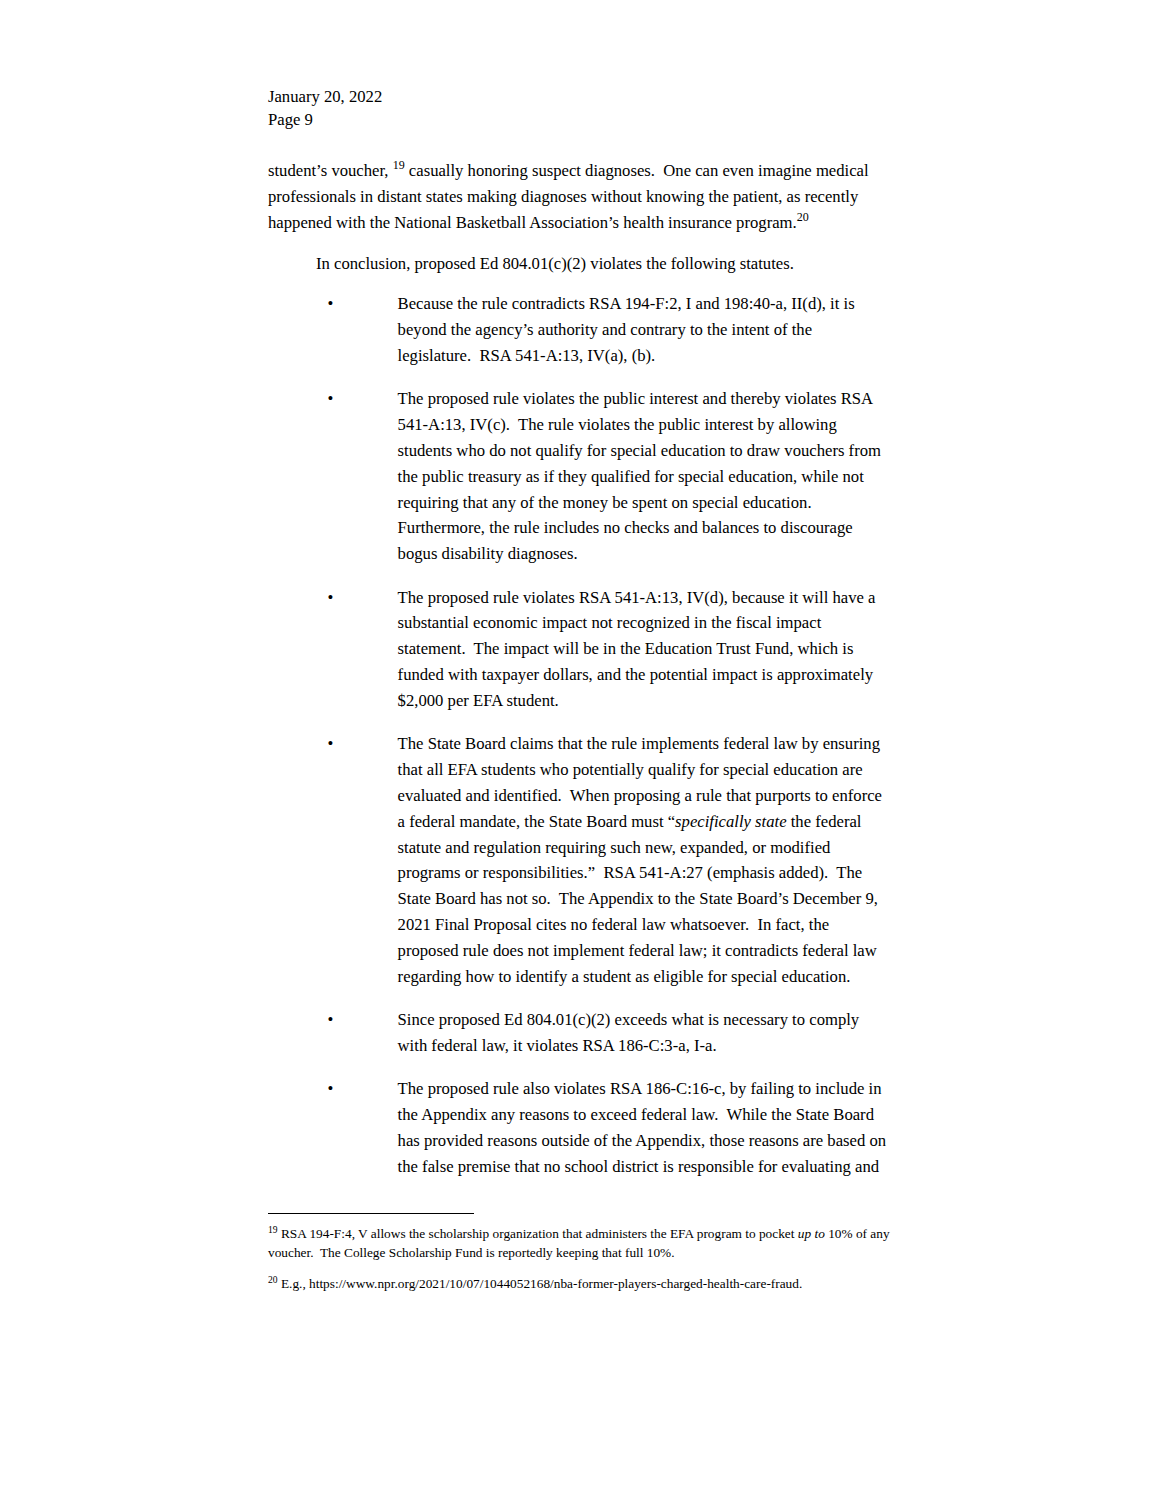January 20, 2022
Page 9
student’s voucher, 19 casually honoring suspect diagnoses. One can even imagine medical professionals in distant states making diagnoses without knowing the patient, as recently happened with the National Basketball Association’s health insurance program.20
In conclusion, proposed Ed 804.01(c)(2) violates the following statutes.
Because the rule contradicts RSA 194-F:2, I and 198:40-a, II(d), it is beyond the agency’s authority and contrary to the intent of the legislature. RSA 541-A:13, IV(a), (b).
The proposed rule violates the public interest and thereby violates RSA 541-A:13, IV(c). The rule violates the public interest by allowing students who do not qualify for special education to draw vouchers from the public treasury as if they qualified for special education, while not requiring that any of the money be spent on special education. Furthermore, the rule includes no checks and balances to discourage bogus disability diagnoses.
The proposed rule violates RSA 541-A:13, IV(d), because it will have a substantial economic impact not recognized in the fiscal impact statement. The impact will be in the Education Trust Fund, which is funded with taxpayer dollars, and the potential impact is approximately $2,000 per EFA student.
The State Board claims that the rule implements federal law by ensuring that all EFA students who potentially qualify for special education are evaluated and identified. When proposing a rule that purports to enforce a federal mandate, the State Board must “specifically state the federal statute and regulation requiring such new, expanded, or modified programs or responsibilities.” RSA 541-A:27 (emphasis added). The State Board has not so. The Appendix to the State Board’s December 9, 2021 Final Proposal cites no federal law whatsoever. In fact, the proposed rule does not implement federal law; it contradicts federal law regarding how to identify a student as eligible for special education.
Since proposed Ed 804.01(c)(2) exceeds what is necessary to comply with federal law, it violates RSA 186-C:3-a, I-a.
The proposed rule also violates RSA 186-C:16-c, by failing to include in the Appendix any reasons to exceed federal law. While the State Board has provided reasons outside of the Appendix, those reasons are based on the false premise that no school district is responsible for evaluating and
19 RSA 194-F:4, V allows the scholarship organization that administers the EFA program to pocket up to 10% of any voucher. The College Scholarship Fund is reportedly keeping that full 10%.
20 E.g., https://www.npr.org/2021/10/07/1044052168/nba-former-players-charged-health-care-fraud.